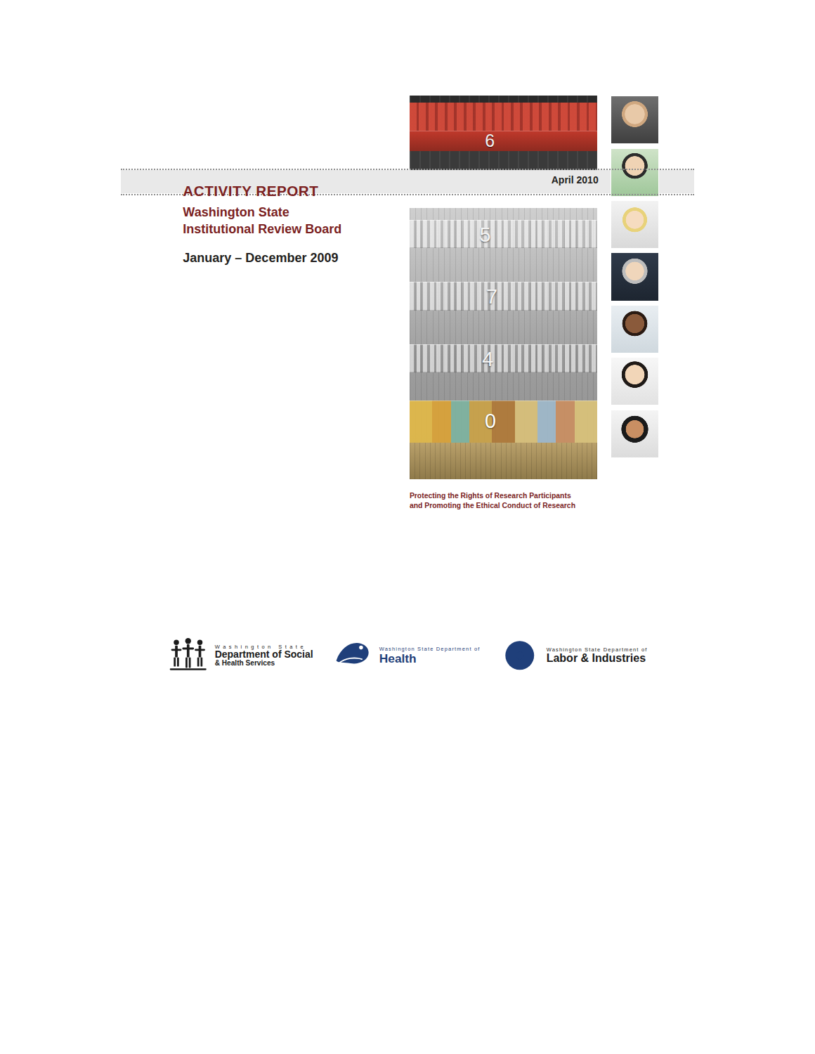6
5
7
4
0
ACTIVITY REPORT
April 2010
Washington State
Institutional Review Board
January – December 2009
Protecting the Rights of Research Participants
and Promoting the Ethical Conduct of Research
W a s h i n g t o n S t a t e
Department of Social
& Health Services
Washington State Department of
Health
Washington State Department of
Labor & Industries